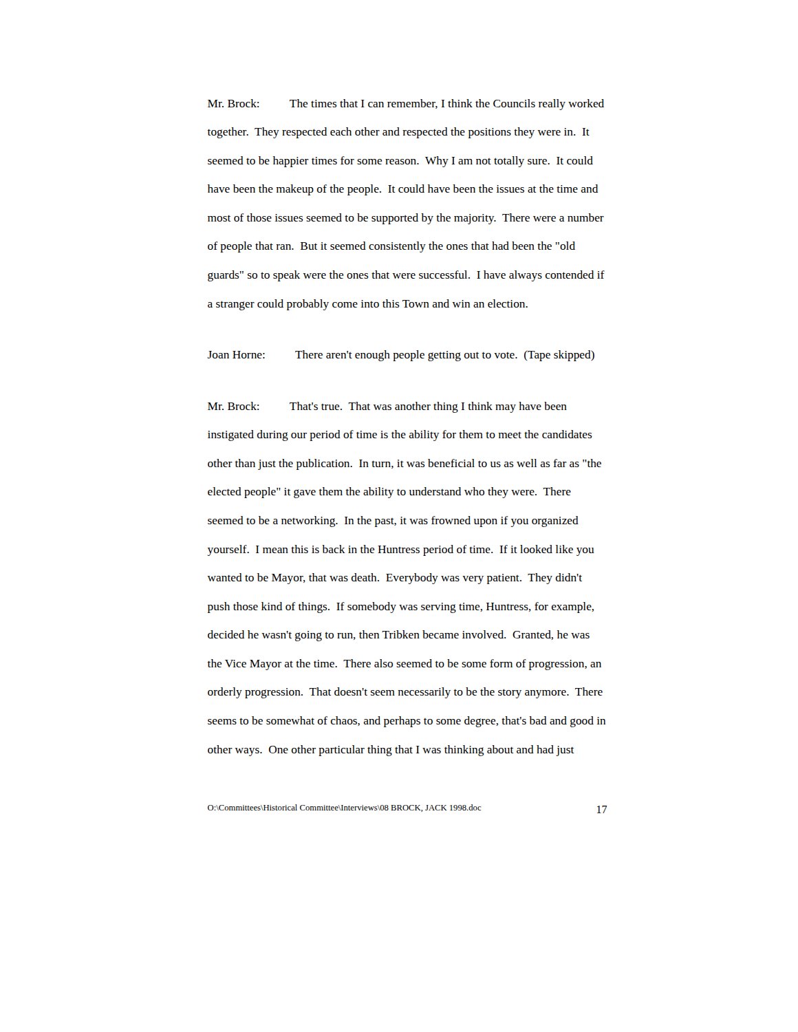Mr. Brock: The times that I can remember, I think the Councils really worked together. They respected each other and respected the positions they were in. It seemed to be happier times for some reason. Why I am not totally sure. It could have been the makeup of the people. It could have been the issues at the time and most of those issues seemed to be supported by the majority. There were a number of people that ran. But it seemed consistently the ones that had been the "old guards" so to speak were the ones that were successful. I have always contended if a stranger could probably come into this Town and win an election.
Joan Horne: There aren't enough people getting out to vote. (Tape skipped)
Mr. Brock: That's true. That was another thing I think may have been instigated during our period of time is the ability for them to meet the candidates other than just the publication. In turn, it was beneficial to us as well as far as "the elected people" it gave them the ability to understand who they were. There seemed to be a networking. In the past, it was frowned upon if you organized yourself. I mean this is back in the Huntress period of time. If it looked like you wanted to be Mayor, that was death. Everybody was very patient. They didn't push those kind of things. If somebody was serving time, Huntress, for example, decided he wasn't going to run, then Tribken became involved. Granted, he was the Vice Mayor at the time. There also seemed to be some form of progression, an orderly progression. That doesn't seem necessarily to be the story anymore. There seems to be somewhat of chaos, and perhaps to some degree, that's bad and good in other ways. One other particular thing that I was thinking about and had just
O:\Committees\Historical Committee\Interviews\08 BROCK, JACK 1998.doc 17